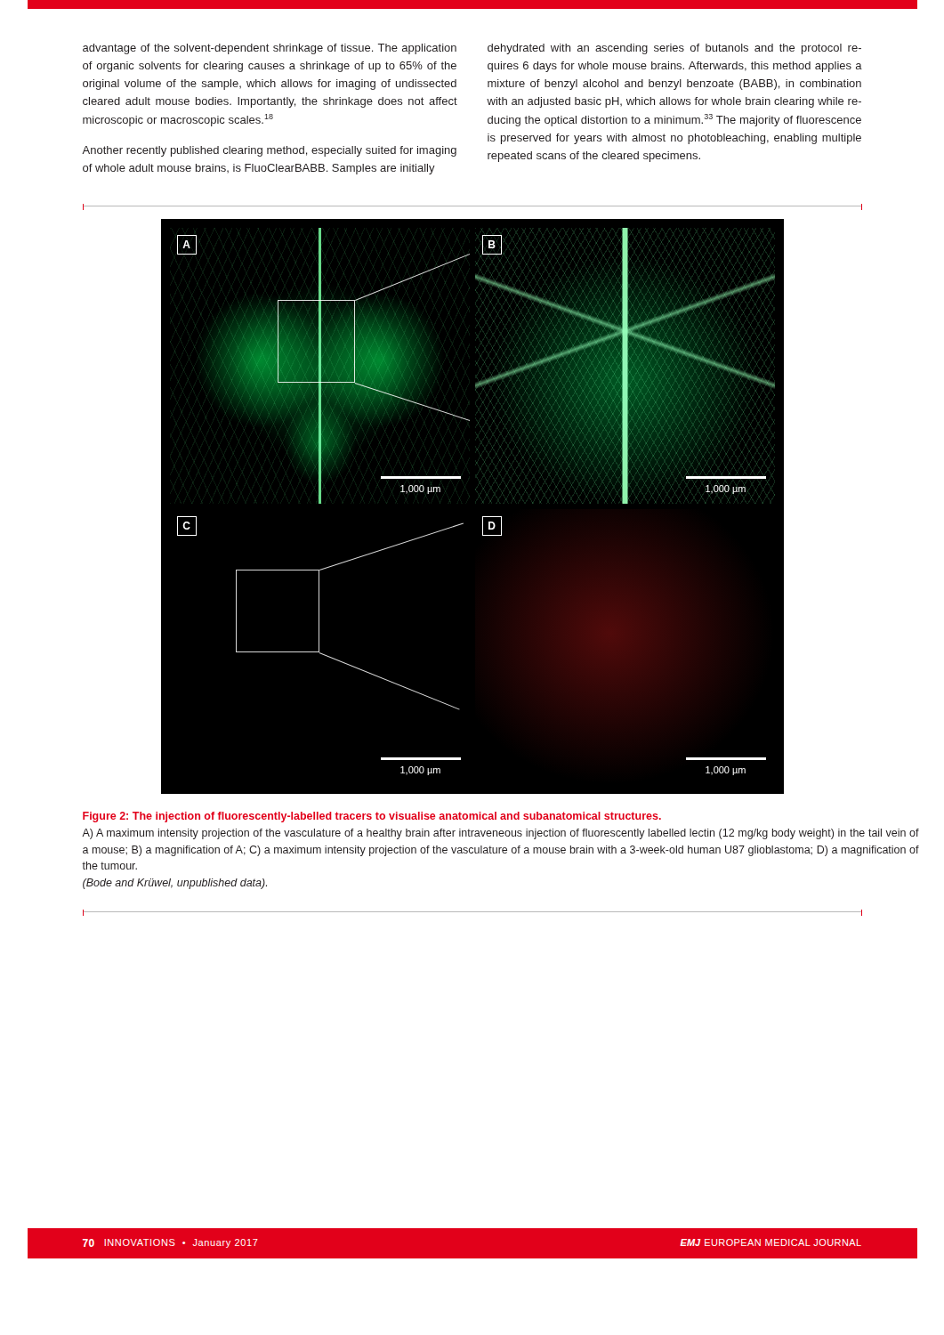advantage of the solvent-dependent shrinkage of tissue. The application of organic solvents for clearing causes a shrinkage of up to 65% of the original volume of the sample, which allows for imaging of undissected cleared adult mouse bodies. Importantly, the shrinkage does not affect microscopic or macroscopic scales.18
Another recently published clearing method, especially suited for imaging of whole adult mouse brains, is FluoClearBABB. Samples are initially
dehydrated with an ascending series of butanols and the protocol requires 6 days for whole mouse brains. Afterwards, this method applies a mixture of benzyl alcohol and benzyl benzoate (BABB), in combination with an adjusted basic pH, which allows for whole brain clearing while reducing the optical distortion to a minimum.33 The majority of fluorescence is preserved for years with almost no photobleaching, enabling multiple repeated scans of the cleared specimens.
A
1,000 µm
B
1,000 µm
C
1,000 µm
D
1,000 µm
Figure 2: The injection of fluorescently-labelled tracers to visualise anatomical and subanatomical structures.
A) A maximum intensity projection of the vasculature of a healthy brain after intraveneous injection of fluorescently labelled lectin (12 mg/kg body weight) in the tail vein of a mouse; B) a magnification of A; C) a maximum intensity projection of the vasculature of a mouse brain with a 3-week-old human U87 glioblastoma; D) a magnification of the tumour.
(Bode and Krüwel, unpublished data).
70 INNOVATIONS • January 2017
EMJEUROPEAN MEDICAL JOURNAL